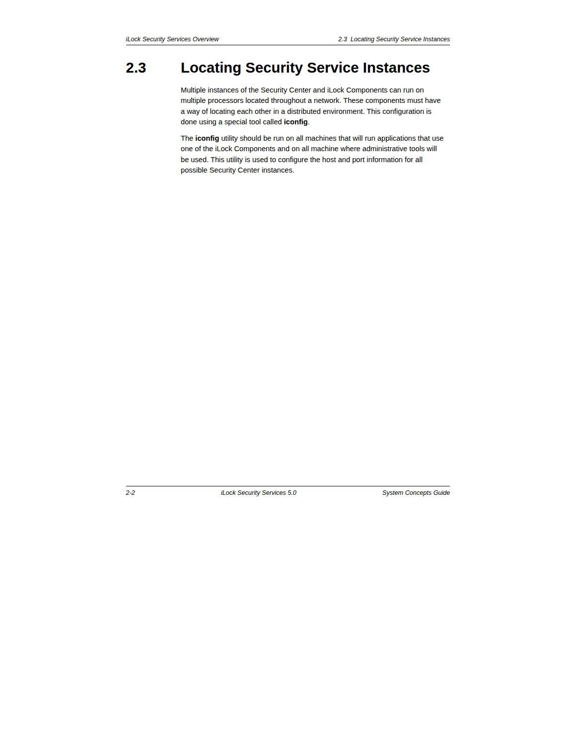iLock Security Services Overview
2.3 Locating Security Service Instances
2.3 Locating Security Service Instances
Multiple instances of the Security Center and iLock Components can run on multiple processors located throughout a network. These components must have a way of locating each other in a distributed environment. This configuration is done using a special tool called iconfig.
The iconfig utility should be run on all machines that will run applications that use one of the iLock Components and on all machine where administrative tools will be used. This utility is used to configure the host and port information for all possible Security Center instances.
2-2
iLock Security Services 5.0
System Concepts Guide